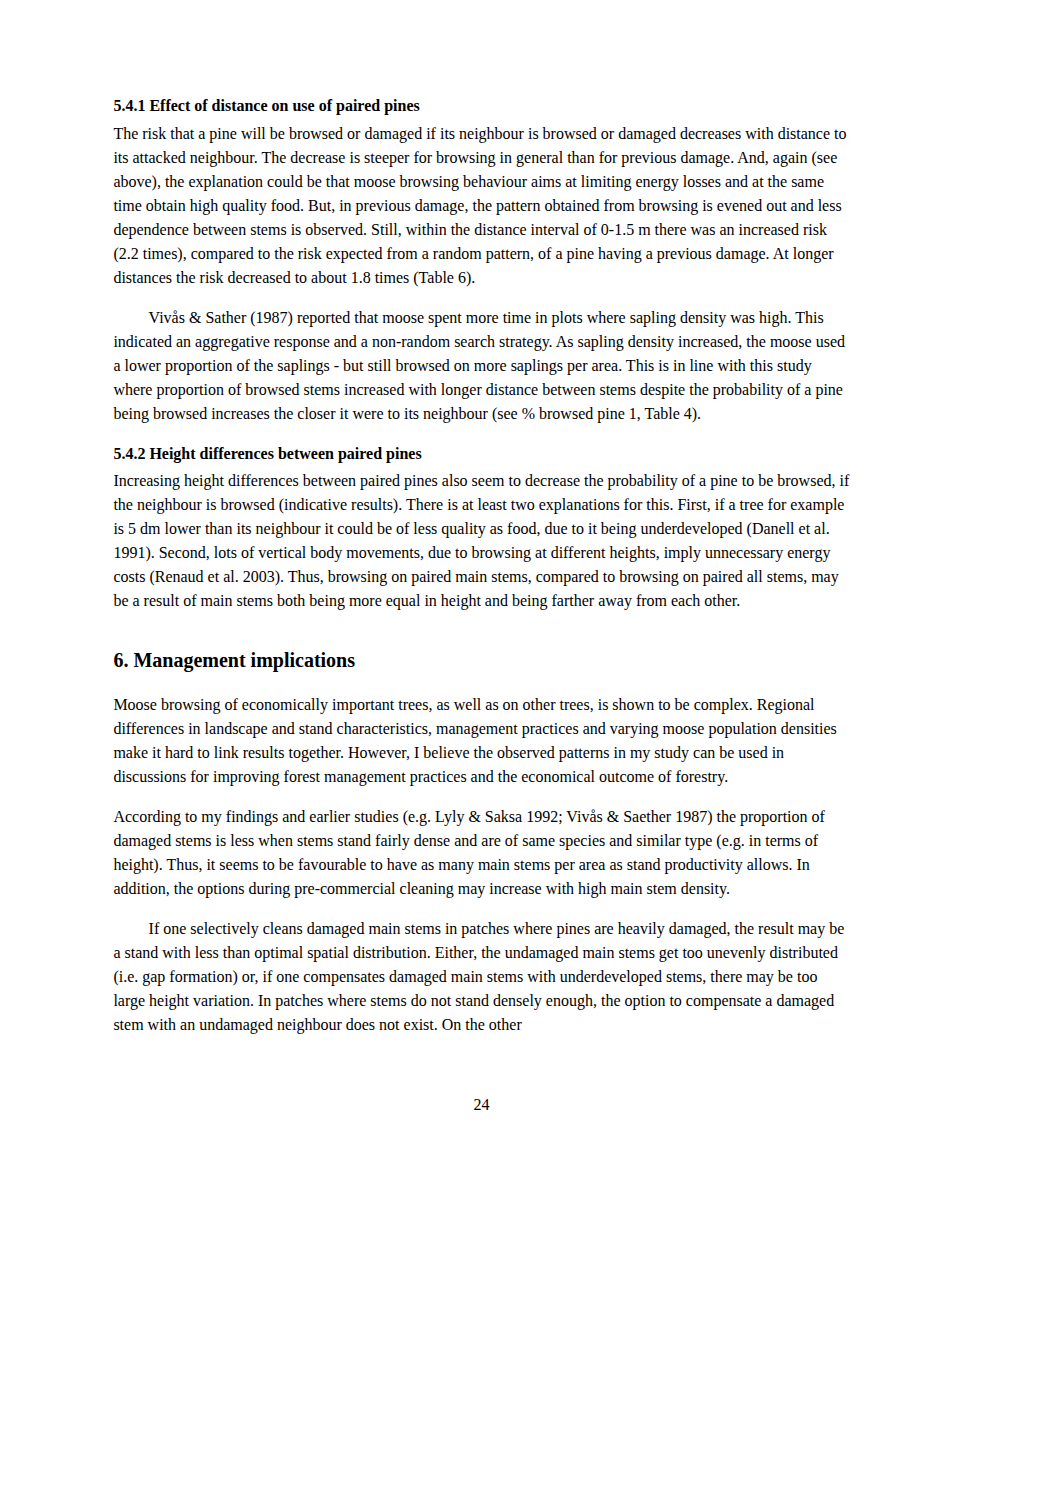5.4.1 Effect of distance on use of paired pines
The risk that a pine will be browsed or damaged if its neighbour is browsed or damaged decreases with distance to its attacked neighbour. The decrease is steeper for browsing in general than for previous damage. And, again (see above), the explanation could be that moose browsing behaviour aims at limiting energy losses and at the same time obtain high quality food. But, in previous damage, the pattern obtained from browsing is evened out and less dependence between stems is observed. Still, within the distance interval of 0-1.5 m there was an increased risk (2.2 times), compared to the risk expected from a random pattern, of a pine having a previous damage. At longer distances the risk decreased to about 1.8 times (Table 6).
Vivås & Sather (1987) reported that moose spent more time in plots where sapling density was high. This indicated an aggregative response and a non-random search strategy. As sapling density increased, the moose used a lower proportion of the saplings - but still browsed on more saplings per area. This is in line with this study where proportion of browsed stems increased with longer distance between stems despite the probability of a pine being browsed increases the closer it were to its neighbour (see % browsed pine 1, Table 4).
5.4.2 Height differences between paired pines
Increasing height differences between paired pines also seem to decrease the probability of a pine to be browsed, if the neighbour is browsed (indicative results). There is at least two explanations for this. First, if a tree for example is 5 dm lower than its neighbour it could be of less quality as food, due to it being underdeveloped (Danell et al. 1991). Second, lots of vertical body movements, due to browsing at different heights, imply unnecessary energy costs (Renaud et al. 2003). Thus, browsing on paired main stems, compared to browsing on paired all stems, may be a result of main stems both being more equal in height and being farther away from each other.
6. Management implications
Moose browsing of economically important trees, as well as on other trees, is shown to be complex. Regional differences in landscape and stand characteristics, management practices and varying moose population densities make it hard to link results together. However, I believe the observed patterns in my study can be used in discussions for improving forest management practices and the economical outcome of forestry.
According to my findings and earlier studies (e.g. Lyly & Saksa 1992; Vivås & Saether 1987) the proportion of damaged stems is less when stems stand fairly dense and are of same species and similar type (e.g. in terms of height). Thus, it seems to be favourable to have as many main stems per area as stand productivity allows. In addition, the options during pre-commercial cleaning may increase with high main stem density.
If one selectively cleans damaged main stems in patches where pines are heavily damaged, the result may be a stand with less than optimal spatial distribution. Either, the undamaged main stems get too unevenly distributed (i.e. gap formation) or, if one compensates damaged main stems with underdeveloped stems, there may be too large height variation. In patches where stems do not stand densely enough, the option to compensate a damaged stem with an undamaged neighbour does not exist. On the other
24